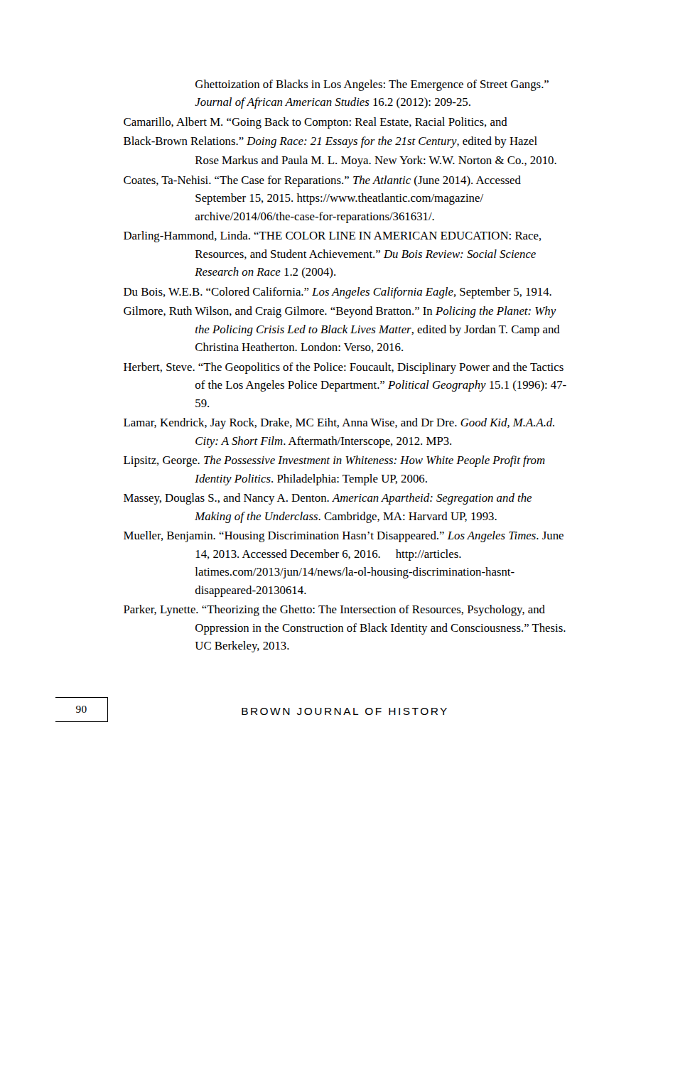Ghettoization of Blacks in Los Angeles: The Emergence of Street Gangs.” Journal of African American Studies 16.2 (2012): 209-25.
Camarillo, Albert M. “Going Back to Compton: Real Estate, Racial Politics, and
Black-Brown Relations.” Doing Race: 21 Essays for the 21st Century, edited by Hazel
Rose Markus and Paula M. L. Moya. New York: W.W. Norton & Co., 2010.
Coates, Ta-Nehisi. “The Case for Reparations.” The Atlantic (June 2014). Accessed September 15, 2015. https://www.theatlantic.com/magazine/ archive/2014/06/the-case-for-reparations/361631/.
Darling-Hammond, Linda. “THE COLOR LINE IN AMERICAN EDUCATION: Race, Resources, and Student Achievement.” Du Bois Review: Social Science Research on Race 1.2 (2004).
Du Bois, W.E.B. “Colored California.” Los Angeles California Eagle, September 5, 1914.
Gilmore, Ruth Wilson, and Craig Gilmore. “Beyond Bratton.” In Policing the Planet: Why the Policing Crisis Led to Black Lives Matter, edited by Jordan T. Camp and Christina Heatherton. London: Verso, 2016.
Herbert, Steve. “The Geopolitics of the Police: Foucault, Disciplinary Power and the Tactics of the Los Angeles Police Department.” Political Geography 15.1 (1996): 47-59.
Lamar, Kendrick, Jay Rock, Drake, MC Eiht, Anna Wise, and Dr Dre. Good Kid, M.A.A.d. City: A Short Film. Aftermath/Interscope, 2012. MP3.
Lipsitz, George. The Possessive Investment in Whiteness: How White People Profit from Identity Politics. Philadelphia: Temple UP, 2006.
Massey, Douglas S., and Nancy A. Denton. American Apartheid: Segregation and the Making of the Underclass. Cambridge, MA: Harvard UP, 1993.
Mueller, Benjamin. “Housing Discrimination Hasn’t Disappeared.” Los Angeles Times. June 14, 2013. Accessed December 6, 2016. http://articles. latimes.com/2013/jun/14/news/la-ol-housing-discrimination-hasnt-disappeared-20130614.
Parker, Lynette. “Theorizing the Ghetto: The Intersection of Resources, Psychology, and Oppression in the Construction of Black Identity and Consciousness.” Thesis. UC Berkeley, 2013.
90
BROWN JOURNAL OF HISTORY